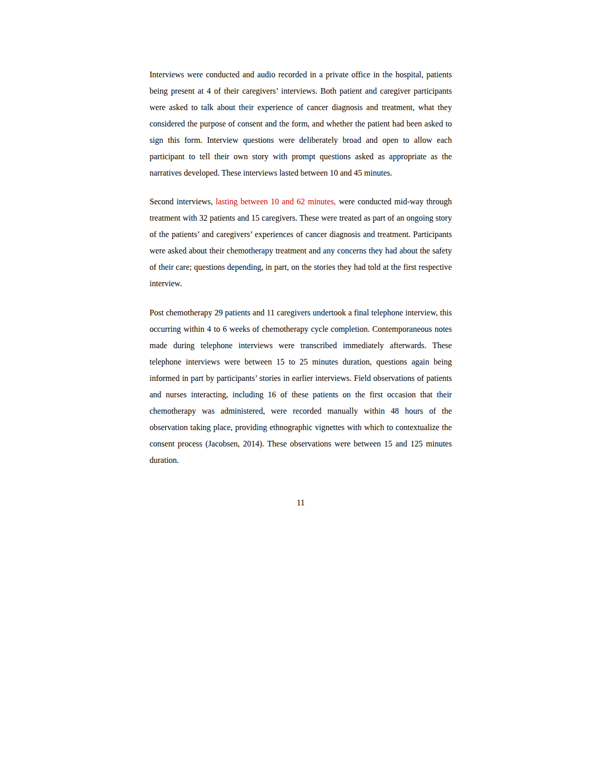Interviews were conducted and audio recorded in a private office in the hospital, patients being present at 4 of their caregivers’ interviews. Both patient and caregiver participants were asked to talk about their experience of cancer diagnosis and treatment, what they considered the purpose of consent and the form, and whether the patient had been asked to sign this form. Interview questions were deliberately broad and open to allow each participant to tell their own story with prompt questions asked as appropriate as the narratives developed. These interviews lasted between 10 and 45 minutes.
Second interviews, lasting between 10 and 62 minutes, were conducted mid-way through treatment with 32 patients and 15 caregivers. These were treated as part of an ongoing story of the patients’ and caregivers’ experiences of cancer diagnosis and treatment. Participants were asked about their chemotherapy treatment and any concerns they had about the safety of their care; questions depending, in part, on the stories they had told at the first respective interview.
Post chemotherapy 29 patients and 11 caregivers undertook a final telephone interview, this occurring within 4 to 6 weeks of chemotherapy cycle completion. Contemporaneous notes made during telephone interviews were transcribed immediately afterwards. These telephone interviews were between 15 to 25 minutes duration, questions again being informed in part by participants’ stories in earlier interviews. Field observations of patients and nurses interacting, including 16 of these patients on the first occasion that their chemotherapy was administered, were recorded manually within 48 hours of the observation taking place, providing ethnographic vignettes with which to contextualize the consent process (Jacobsen, 2014). These observations were between 15 and 125 minutes duration.
11